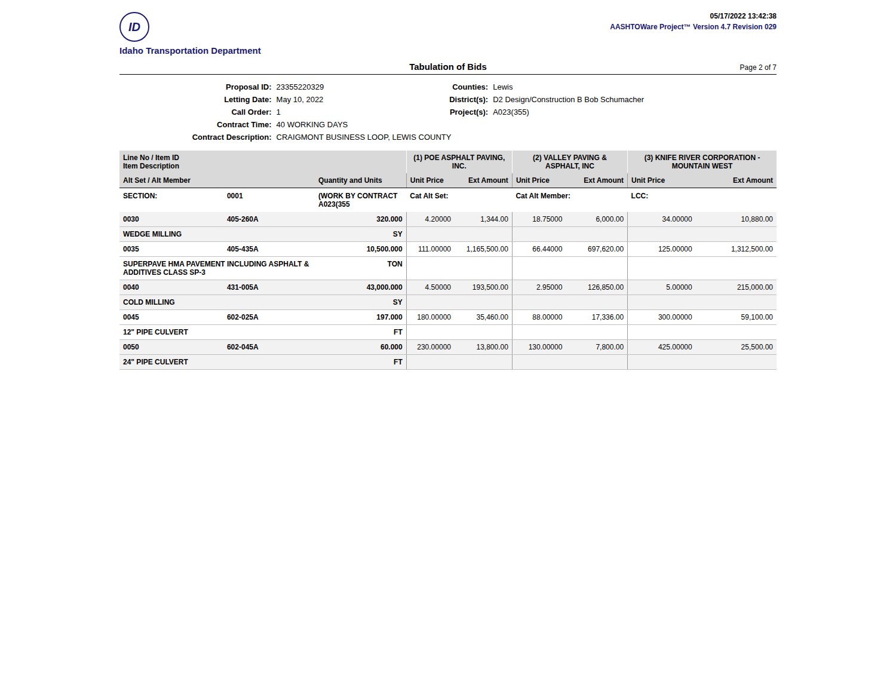ID
Idaho Transportation Department
05/17/2022 13:42:38
AASHTOWare Project™ Version 4.7 Revision 029
Tabulation of Bids
Page 2 of 7
| Proposal ID: | 23355220329 | | Counties: | Lewis |
| Letting Date: | May 10, 2022 | | District(s): | D2 Design/Construction B Bob Schumacher |
| Call Order: | 1 | | Project(s): | A023(355) |
| Contract Time: | 40 WORKING DAYS |
| Contract Description: | CRAIGMONT BUSINESS LOOP, LEWIS COUNTY |
| Line No / Item ID Item Description | | (1) POE ASPHALT PAVING, INC. | (2) VALLEY PAVING & ASPHALT, INC | (3) KNIFE RIVER CORPORATION - MOUNTAIN WEST |
| --- | --- | --- | --- | --- |
| Alt Set / Alt Member | Quantity and Units | Unit Price | Ext Amount | Unit Price | Ext Amount | Unit Price | Ext Amount |
| SECTION: | 0001 | (WORK BY CONTRACT A023(355 | Cat Alt Set: | Cat Alt Member: | LCC: |
| 0030 | 405-260A | 320.000 | 4.20000 | 1,344.00 | 18.75000 | 6,000.00 | 34.00000 | 10,880.00 |
| WEDGE MILLING | SY | | | | | | |
| 0035 | 405-435A | 10,500.000 | 111.00000 | 1,165,500.00 | 66.44000 | 697,620.00 | 125.00000 | 1,312,500.00 |
| SUPERPAVE HMA PAVEMENT INCLUDING ASPHALT & ADDITIVES CLASS SP-3 | TON | | | | | | |
| 0040 | 431-005A | 43,000.000 | 4.50000 | 193,500.00 | 2.95000 | 126,850.00 | 5.00000 | 215,000.00 |
| COLD MILLING | SY | | | | | | |
| 0045 | 602-025A | 197.000 | 180.00000 | 35,460.00 | 88.00000 | 17,336.00 | 300.00000 | 59,100.00 |
| 12" PIPE CULVERT | FT | | | | | | |
| 0050 | 602-045A | 60.000 | 230.00000 | 13,800.00 | 130.00000 | 7,800.00 | 425.00000 | 25,500.00 |
| 24" PIPE CULVERT | FT | | | | | | |